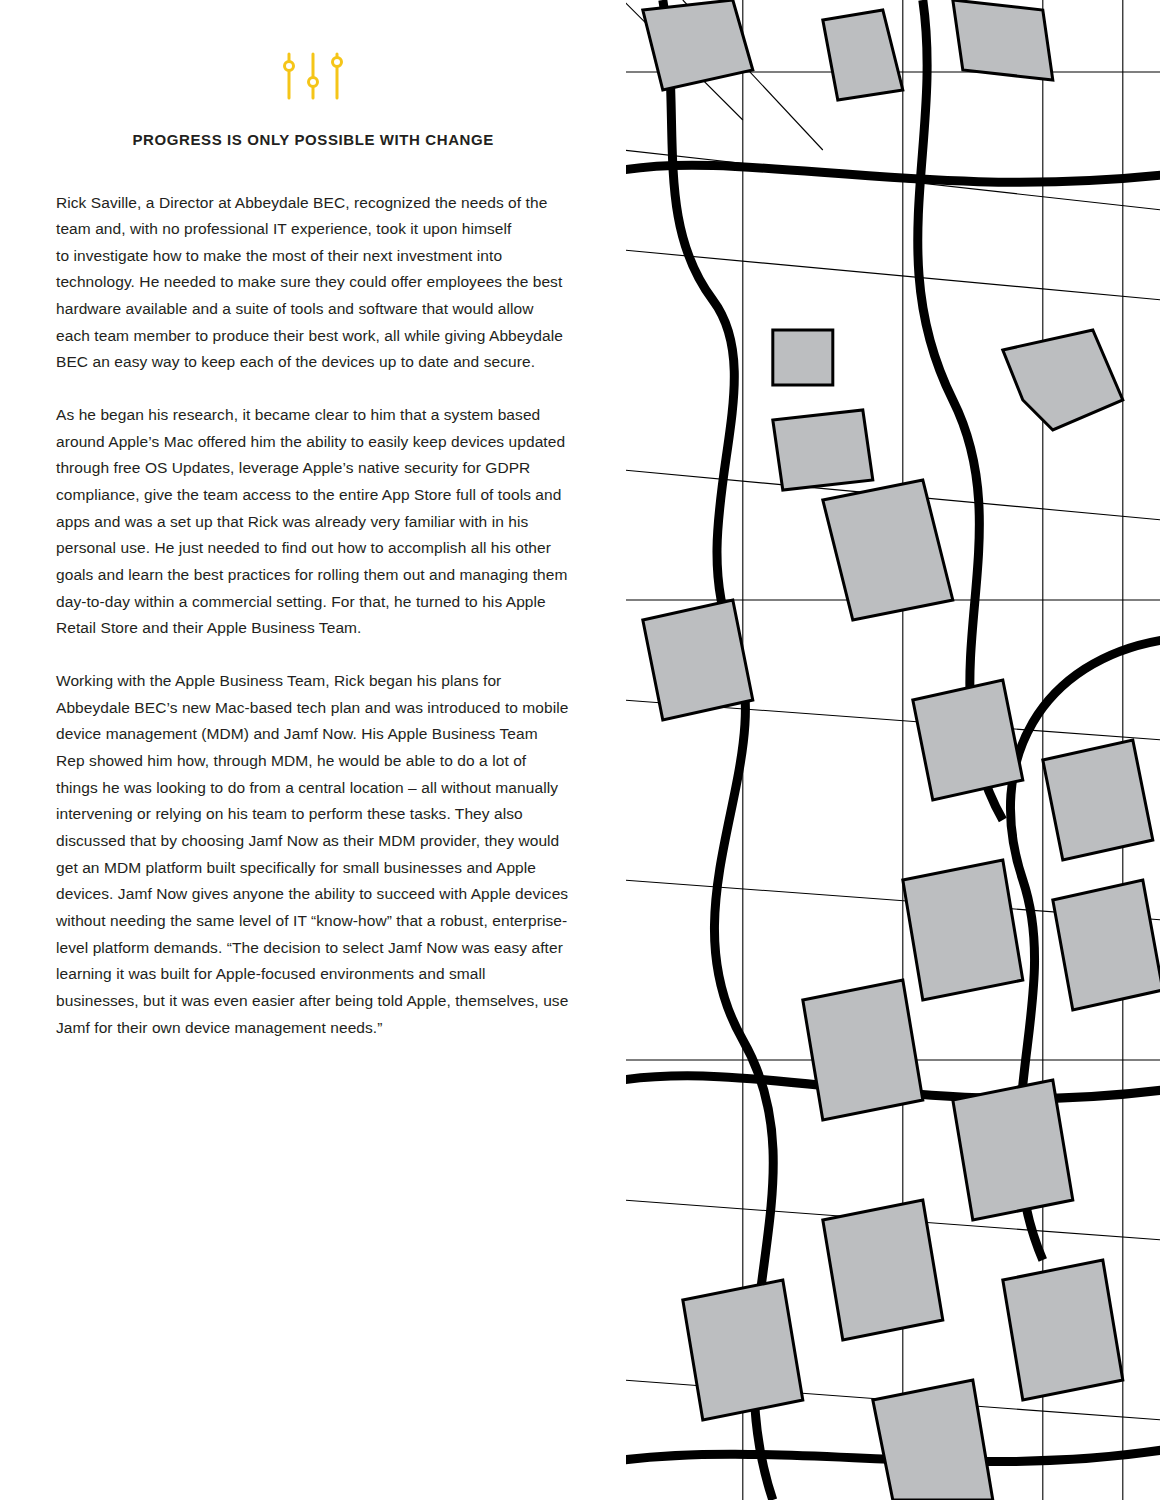Progress is only possible with change
Rick Saville, a Director at Abbeydale BEC, recognized the needs of the team and, with no professional IT experience, took it upon himself
to investigate how to make the most of their next investment into technology. He needed to make sure they could offer employees the best hardware available and a suite of tools and software that would allow each team member to produce their best work, all while giving Abbeydale BEC an easy way to keep each of the devices up to date and secure.
As he began his research, it became clear to him that a system based around Apple’s Mac offered him the ability to easily keep devices updated through free OS Updates, leverage Apple’s native security for GDPR compliance, give the team access to the entire App Store full of tools and apps and was a set up that Rick was already very familiar with in his personal use. He just needed to find out how to accomplish all his other goals and learn the best practices for rolling them out and managing them day-to-day within a commercial setting. For that, he turned to his Apple Retail Store and their Apple Business Team.
Working with the Apple Business Team, Rick began his plans for Abbeydale BEC’s new Mac-based tech plan and was introduced to mobile device management (MDM) and Jamf Now. His Apple Business Team Rep showed him how, through MDM, he would be able to do a lot of things he was looking to do from a central location – all without manually intervening or relying on his team to perform these tasks. They also discussed that by choosing Jamf Now as their MDM provider, they would get an MDM platform built specifically for small businesses and Apple devices. Jamf Now gives anyone the ability to succeed with Apple devices without needing the same level of IT “know-how” that a robust, enterprise-level platform demands. “The decision to select Jamf Now was easy after learning it was built for Apple-focused environments and small businesses, but it was even easier after being told Apple, themselves, use Jamf for their own device management needs.”